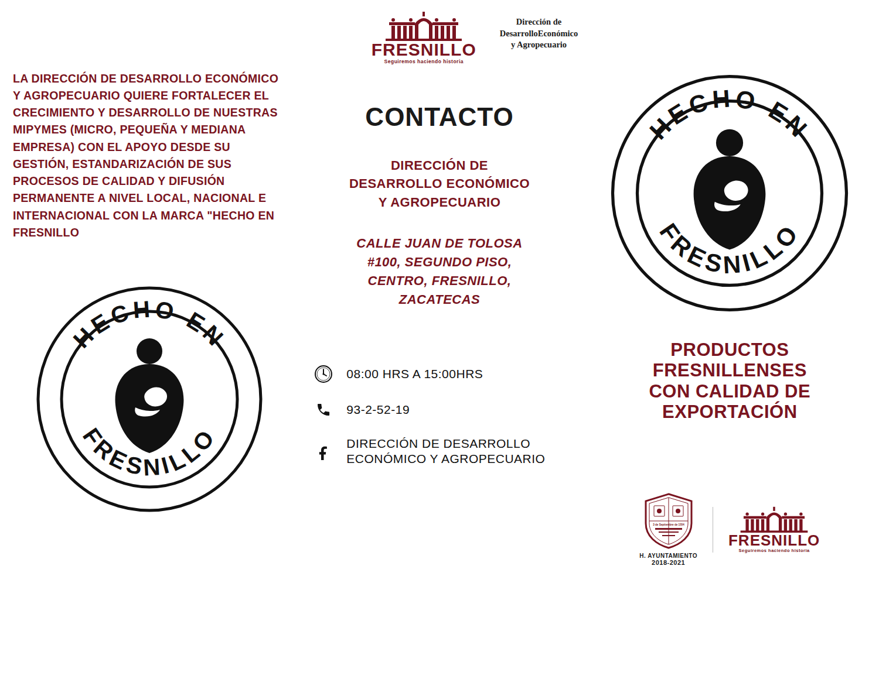FRESNILLO
Seguiremos haciendo historia
Dirección de
DesarrolloEconómico
y Agropecuario
LA DIRECCIÓN DE DESARROLLO ECONÓMICO Y AGROPECUARIO QUIERE FORTALECER EL CRECIMIENTO Y DESARROLLO DE NUESTRAS MIPyMES (MICRO, PEQUEÑA Y MEDIANA EMPRESA) CON EL APOYO DESDE SU GESTIÓN, ESTANDARIZACIÓN DE SUS PROCESOS DE CALIDAD Y DIFUSIÓN PERMANENTE A NIVEL LOCAL, NACIONAL E INTERNACIONAL CON LA MARCA "HECHO EN FRESNILLO
HECHO EN FRESNILLO
CONTACTO
DIRECCIÓN DE
DESARROLLO ECONÓMICO
Y AGROPECUARIO
CALLE JUAN DE TOLOSA
#100, SEGUNDO PISO,
CENTRO, FRESNILLO,
ZACATECAS
08:00 HRS A 15:00HRS
93-2-52-19
DIRECCIÓN DE DESARROLLO
ECONÓMICO Y AGROPECUARIO
HECHO EN FRESNILLO
PRODUCTOS FRESNILLENSES
CON CALIDAD DE EXPORTACIÓN
3 de Septiembre de 1554
H. AYUNTAMIENTO
2018-2021
FRESNILLO
Seguiremos haciendo historia